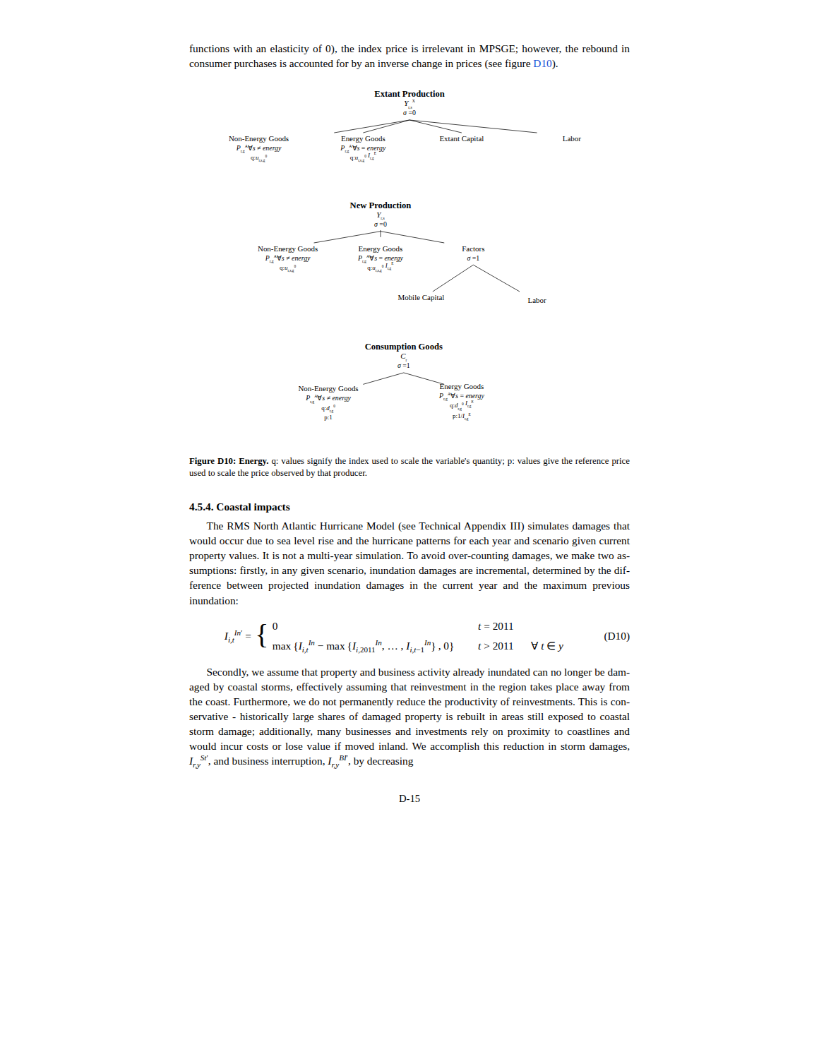functions with an elasticity of 0), the index price is irrelevant in MPSGE; however, the rebound in consumer purchases is accounted for by an inverse change in prices (see figure D10).
Extant Production Yr,sX σ =0 Non-Energy Goods Pr,gA∀s ≠ energy q:ur,s,g0 Energy Goods Pr,gA∀s = energy q:ur,s,g0 Ir,gE Extant Capital Labor New Production Yr,s σ =0 Non-Energy Goods Pr,gA∀s ≠ energy q:ur,s,g0 Energy Goods Pr,gA∀s = energy q:ur,s,g0 Ir,gE Factors σ =1 Mobile Capital Labor Consumption Goods Cr σ =1 Non-Energy Goods Pr,gA∀s ≠ energy q:dr,g0 p:1 Energy Goods Pr,gA∀s = energy q:dr,g0 Ir,gE p:1/Ir,gE
Figure D10: Energy. q: values signify the index used to scale the variable's quantity; p: values give the reference price used to scale the price observed by that producer.
4.5.4. Coastal impacts
The RMS North Atlantic Hurricane Model (see Technical Appendix III) simulates damages that would occur due to sea level rise and the hurricane patterns for each year and scenario given current property values. It is not a multi-year simulation. To avoid over-counting damages, we make two assumptions: firstly, in any given scenario, inundation damages are incremental, determined by the difference between projected inundation damages in the current year and the maximum previous inundation:
Ii,tIn′ = { 0 t = 2011 max {Ii,tIn − max {Ii,2011In, … , Ii,t−1In} , 0} t > 2011∀ t ∈ y
(D10)
Secondly, we assume that property and business activity already inundated can no longer be damaged by coastal storms, effectively assuming that reinvestment in the region takes place away from the coast. Furthermore, we do not permanently reduce the productivity of reinvestments. This is conservative - historically large shares of damaged property is rebuilt in areas still exposed to coastal storm damage; additionally, many businesses and investments rely on proximity to coastlines and would incur costs or lose value if moved inland. We accomplish this reduction in storm damages, Ir,ySt′, and business interruption, Ir,yBI′, by decreasing
D-15